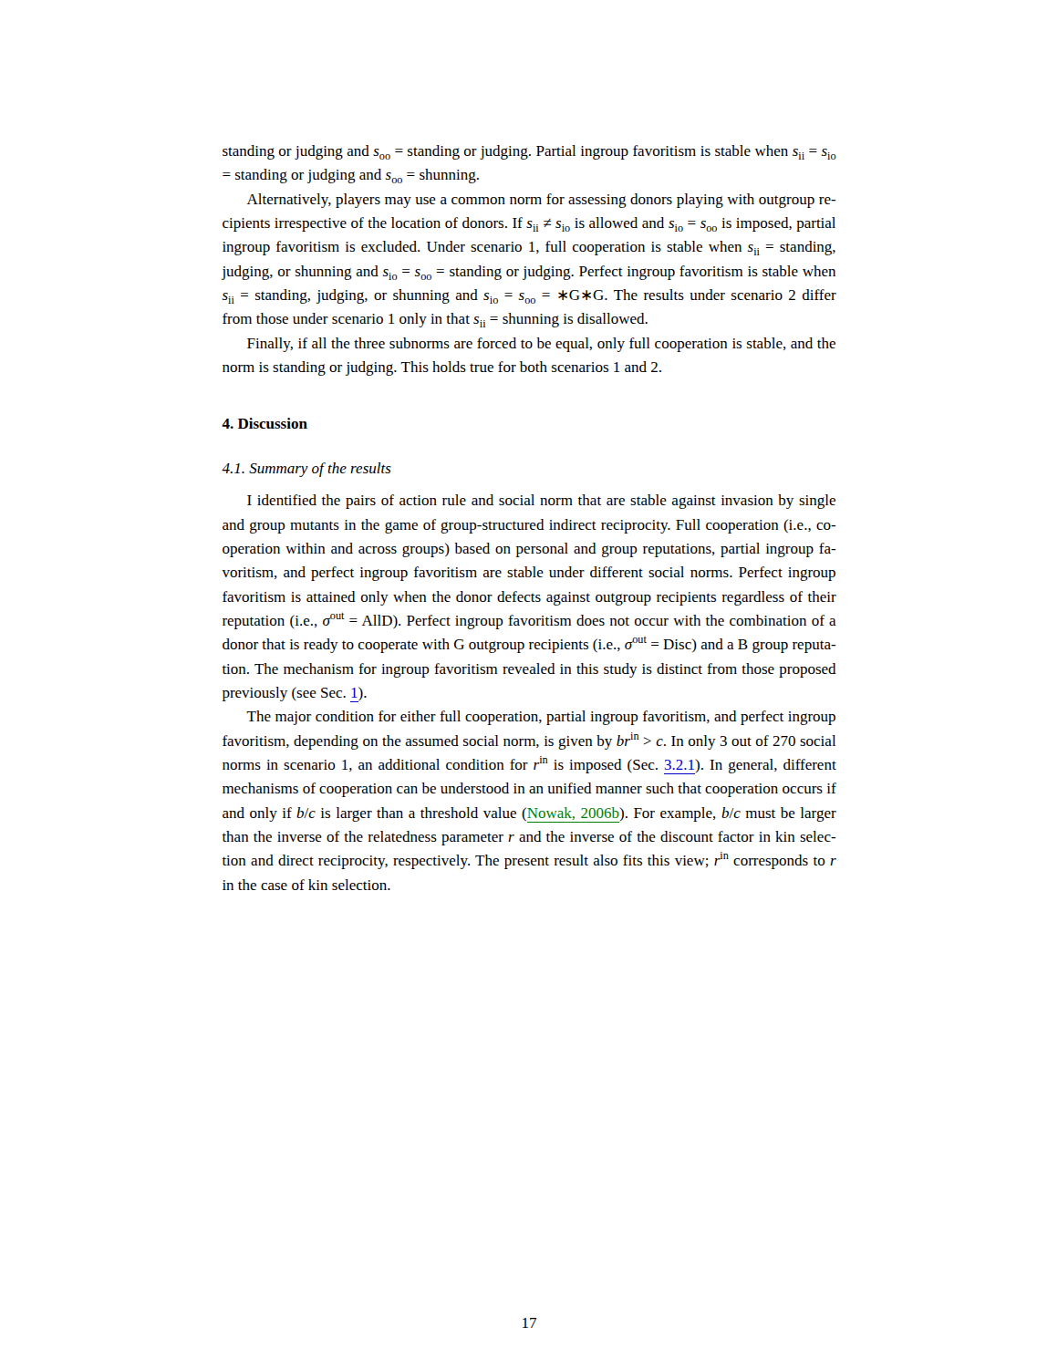standing or judging and soo = standing or judging. Partial ingroup favoritism is stable when sii = sio = standing or judging and soo = shunning.
Alternatively, players may use a common norm for assessing donors playing with outgroup recipients irrespective of the location of donors. If sii ≠ sio is allowed and sio = soo is imposed, partial ingroup favoritism is excluded. Under scenario 1, full cooperation is stable when sii = standing, judging, or shunning and sio = soo = standing or judging. Perfect ingroup favoritism is stable when sii = standing, judging, or shunning and sio = soo = ∗G∗G. The results under scenario 2 differ from those under scenario 1 only in that sii = shunning is disallowed.
Finally, if all the three subnorms are forced to be equal, only full cooperation is stable, and the norm is standing or judging. This holds true for both scenarios 1 and 2.
4. Discussion
4.1. Summary of the results
I identified the pairs of action rule and social norm that are stable against invasion by single and group mutants in the game of group-structured indirect reciprocity. Full cooperation (i.e., cooperation within and across groups) based on personal and group reputations, partial ingroup favoritism, and perfect ingroup favoritism are stable under different social norms. Perfect ingroup favoritism is attained only when the donor defects against outgroup recipients regardless of their reputation (i.e., σout = AllD). Perfect ingroup favoritism does not occur with the combination of a donor that is ready to cooperate with G outgroup recipients (i.e., σout = Disc) and a B group reputation. The mechanism for ingroup favoritism revealed in this study is distinct from those proposed previously (see Sec. 1).
The major condition for either full cooperation, partial ingroup favoritism, and perfect ingroup favoritism, depending on the assumed social norm, is given by brin > c. In only 3 out of 270 social norms in scenario 1, an additional condition for rin is imposed (Sec. 3.2.1). In general, different mechanisms of cooperation can be understood in an unified manner such that cooperation occurs if and only if b/c is larger than a threshold value (Nowak, 2006b). For example, b/c must be larger than the inverse of the relatedness parameter r and the inverse of the discount factor in kin selection and direct reciprocity, respectively. The present result also fits this view; rin corresponds to r in the case of kin selection.
17